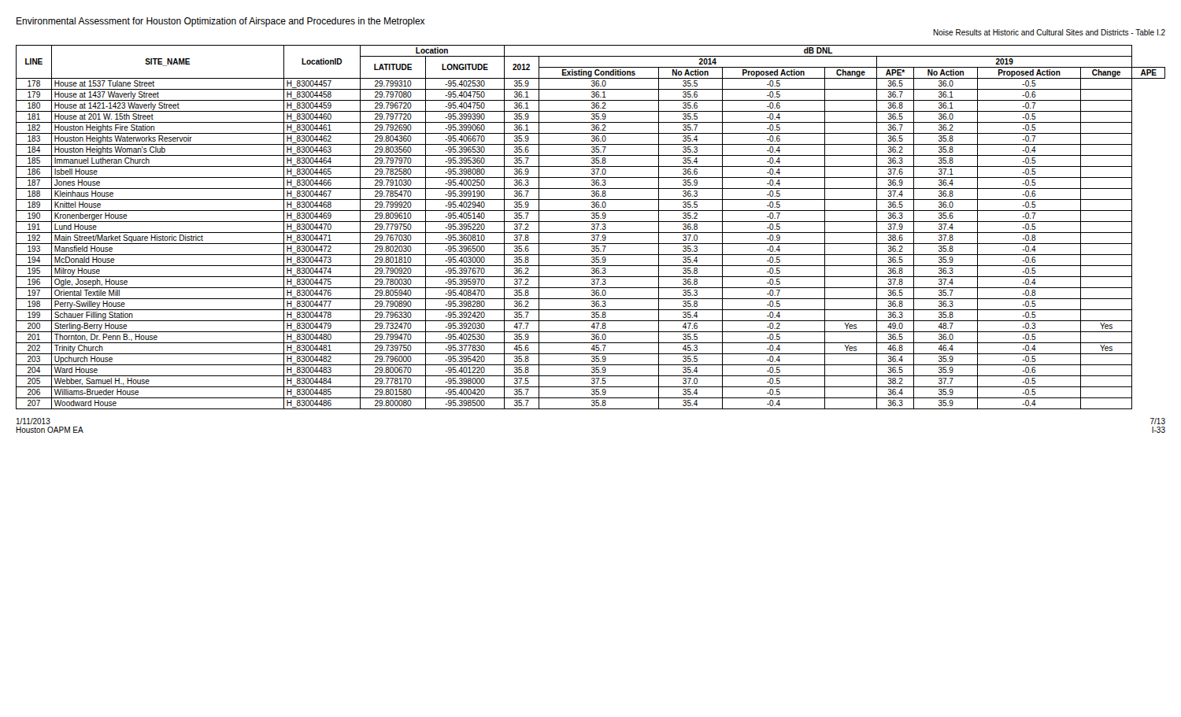Environmental Assessment for Houston Optimization of Airspace and Procedures in the Metroplex
Noise Results at Historic and Cultural Sites and Districts - Table I.2
| LINE | SITE_NAME | LocationID | Location | dB DNL |
| --- | --- | --- | --- | --- |
| LATITUDE | LONGITUDE | 2012 | 2014 | 2019 |
| Existing Conditions | No Action | Proposed Action | Change | APE* | No Action | Proposed Action | Change | APE |
| 178 | House at 1537 Tulane Street | H_83004457 | 29.799310 | -95.402530 | 35.9 | 36.0 | 35.5 | -0.5 | | 36.5 | 36.0 | -0.5 | |
| 179 | House at 1437 Waverly Street | H_83004458 | 29.797080 | -95.404750 | 36.1 | 36.1 | 35.6 | -0.5 | | 36.7 | 36.1 | -0.6 | |
| 180 | House at 1421-1423 Waverly Street | H_83004459 | 29.796720 | -95.404750 | 36.1 | 36.2 | 35.6 | -0.6 | | 36.8 | 36.1 | -0.7 | |
| 181 | House at 201 W. 15th Street | H_83004460 | 29.797720 | -95.399390 | 35.9 | 35.9 | 35.5 | -0.4 | | 36.5 | 36.0 | -0.5 | |
| 182 | Houston Heights Fire Station | H_83004461 | 29.792690 | -95.399060 | 36.1 | 36.2 | 35.7 | -0.5 | | 36.7 | 36.2 | -0.5 | |
| 183 | Houston Heights Waterworks Reservoir | H_83004462 | 29.804360 | -95.406670 | 35.9 | 36.0 | 35.4 | -0.6 | | 36.5 | 35.8 | -0.7 | |
| 184 | Houston Heights Woman's Club | H_83004463 | 29.803560 | -95.396530 | 35.6 | 35.7 | 35.3 | -0.4 | | 36.2 | 35.8 | -0.4 | |
| 185 | Immanuel Lutheran Church | H_83004464 | 29.797970 | -95.395360 | 35.7 | 35.8 | 35.4 | -0.4 | | 36.3 | 35.8 | -0.5 | |
| 186 | Isbell House | H_83004465 | 29.782580 | -95.398080 | 36.9 | 37.0 | 36.6 | -0.4 | | 37.6 | 37.1 | -0.5 | |
| 187 | Jones House | H_83004466 | 29.791030 | -95.400250 | 36.3 | 36.3 | 35.9 | -0.4 | | 36.9 | 36.4 | -0.5 | |
| 188 | Kleinhaus House | H_83004467 | 29.785470 | -95.399190 | 36.7 | 36.8 | 36.3 | -0.5 | | 37.4 | 36.8 | -0.6 | |
| 189 | Knittel House | H_83004468 | 29.799920 | -95.402940 | 35.9 | 36.0 | 35.5 | -0.5 | | 36.5 | 36.0 | -0.5 | |
| 190 | Kronenberger House | H_83004469 | 29.809610 | -95.405140 | 35.7 | 35.9 | 35.2 | -0.7 | | 36.3 | 35.6 | -0.7 | |
| 191 | Lund House | H_83004470 | 29.779750 | -95.395220 | 37.2 | 37.3 | 36.8 | -0.5 | | 37.9 | 37.4 | -0.5 | |
| 192 | Main Street/Market Square Historic District | H_83004471 | 29.767030 | -95.360810 | 37.8 | 37.9 | 37.0 | -0.9 | | 38.6 | 37.8 | -0.8 | |
| 193 | Mansfield House | H_83004472 | 29.802030 | -95.396500 | 35.6 | 35.7 | 35.3 | -0.4 | | 36.2 | 35.8 | -0.4 | |
| 194 | McDonald House | H_83004473 | 29.801810 | -95.403000 | 35.8 | 35.9 | 35.4 | -0.5 | | 36.5 | 35.9 | -0.6 | |
| 195 | Milroy House | H_83004474 | 29.790920 | -95.397670 | 36.2 | 36.3 | 35.8 | -0.5 | | 36.8 | 36.3 | -0.5 | |
| 196 | Ogle, Joseph, House | H_83004475 | 29.780030 | -95.395970 | 37.2 | 37.3 | 36.8 | -0.5 | | 37.8 | 37.4 | -0.4 | |
| 197 | Oriental Textile Mill | H_83004476 | 29.805940 | -95.408470 | 35.8 | 36.0 | 35.3 | -0.7 | | 36.5 | 35.7 | -0.8 | |
| 198 | Perry-Swilley House | H_83004477 | 29.790890 | -95.398280 | 36.2 | 36.3 | 35.8 | -0.5 | | 36.8 | 36.3 | -0.5 | |
| 199 | Schauer Filling Station | H_83004478 | 29.796330 | -95.392420 | 35.7 | 35.8 | 35.4 | -0.4 | | 36.3 | 35.8 | -0.5 | |
| 200 | Sterling-Berry House | H_83004479 | 29.732470 | -95.392030 | 47.7 | 47.8 | 47.6 | -0.2 | Yes | 49.0 | 48.7 | -0.3 | Yes |
| 201 | Thornton, Dr. Penn B., House | H_83004480 | 29.799470 | -95.402530 | 35.9 | 36.0 | 35.5 | -0.5 | | 36.5 | 36.0 | -0.5 | |
| 202 | Trinity Church | H_83004481 | 29.739750 | -95.377830 | 45.6 | 45.7 | 45.3 | -0.4 | Yes | 46.8 | 46.4 | -0.4 | Yes |
| 203 | Upchurch House | H_83004482 | 29.796000 | -95.395420 | 35.8 | 35.9 | 35.5 | -0.4 | | 36.4 | 35.9 | -0.5 | |
| 204 | Ward House | H_83004483 | 29.800670 | -95.401220 | 35.8 | 35.9 | 35.4 | -0.5 | | 36.5 | 35.9 | -0.6 | |
| 205 | Webber, Samuel H., House | H_83004484 | 29.778170 | -95.398000 | 37.5 | 37.5 | 37.0 | -0.5 | | 38.2 | 37.7 | -0.5 | |
| 206 | Williams-Brueder House | H_83004485 | 29.801580 | -95.400420 | 35.7 | 35.9 | 35.4 | -0.5 | | 36.4 | 35.9 | -0.5 | |
| 207 | Woodward House | H_83004486 | 29.800080 | -95.398500 | 35.7 | 35.8 | 35.4 | -0.4 | | 36.3 | 35.9 | -0.4 | |
1/11/2013
Houston OAPM EA
7/13
I-33